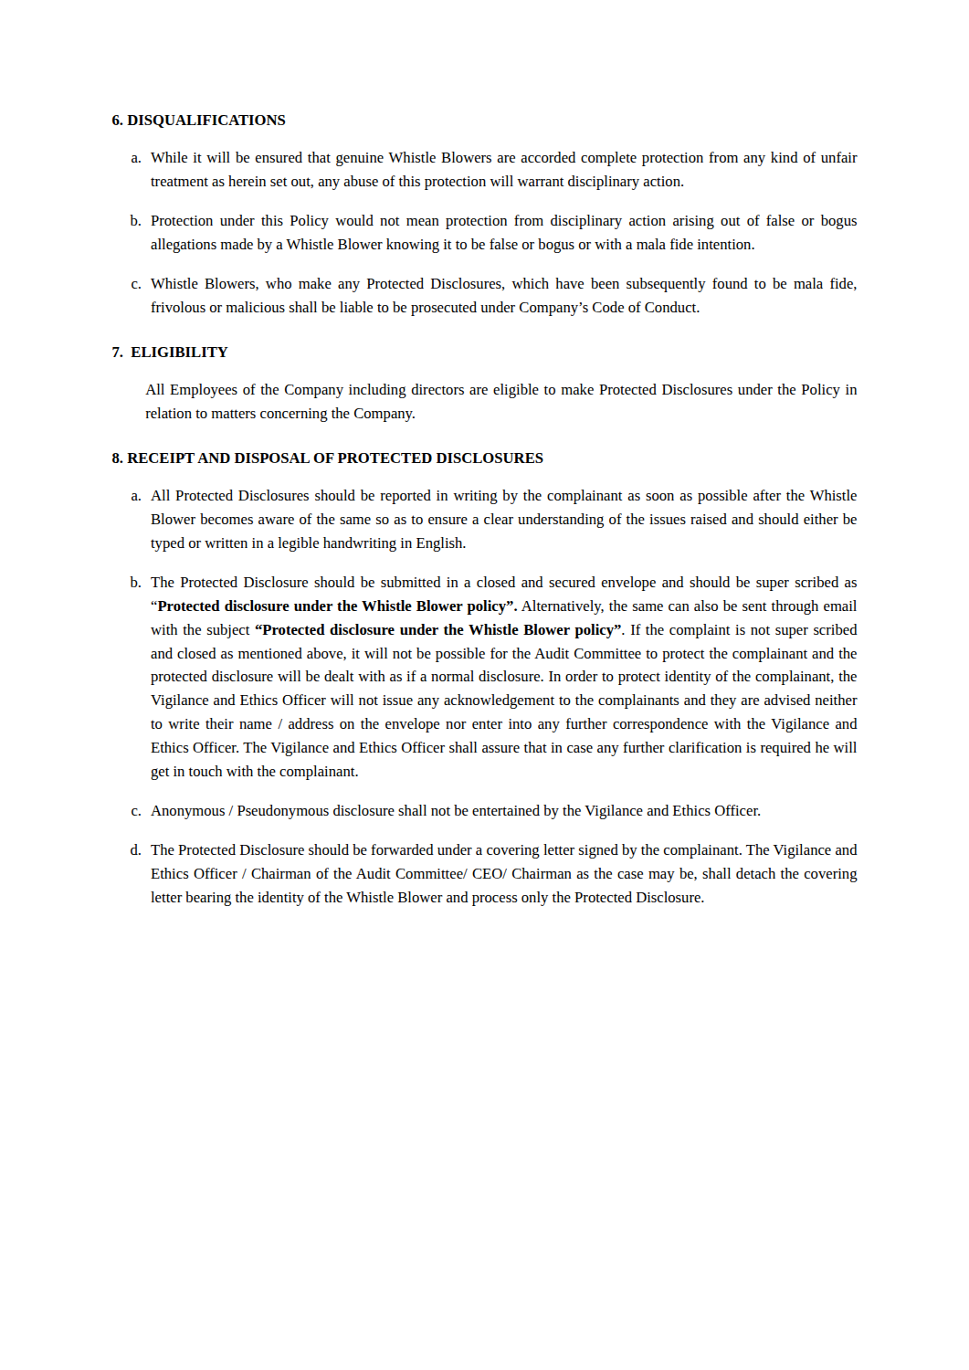6. DISQUALIFICATIONS
While it will be ensured that genuine Whistle Blowers are accorded complete protection from any kind of unfair treatment as herein set out, any abuse of this protection will warrant disciplinary action.
Protection under this Policy would not mean protection from disciplinary action arising out of false or bogus allegations made by a Whistle Blower knowing it to be false or bogus or with a mala fide intention.
Whistle Blowers, who make any Protected Disclosures, which have been subsequently found to be mala fide, frivolous or malicious shall be liable to be prosecuted under Company’s Code of Conduct.
7. ELIGIBILITY
All Employees of the Company including directors are eligible to make Protected Disclosures under the Policy in relation to matters concerning the Company.
8. RECEIPT AND DISPOSAL OF PROTECTED DISCLOSURES
All Protected Disclosures should be reported in writing by the complainant as soon as possible after the Whistle Blower becomes aware of the same so as to ensure a clear understanding of the issues raised and should either be typed or written in a legible handwriting in English.
The Protected Disclosure should be submitted in a closed and secured envelope and should be super scribed as “Protected disclosure under the Whistle Blower policy”. Alternatively, the same can also be sent through email with the subject “Protected disclosure under the Whistle Blower policy”. If the complaint is not super scribed and closed as mentioned above, it will not be possible for the Audit Committee to protect the complainant and the protected disclosure will be dealt with as if a normal disclosure. In order to protect identity of the complainant, the Vigilance and Ethics Officer will not issue any acknowledgement to the complainants and they are advised neither to write their name / address on the envelope nor enter into any further correspondence with the Vigilance and Ethics Officer. The Vigilance and Ethics Officer shall assure that in case any further clarification is required he will get in touch with the complainant.
Anonymous / Pseudonymous disclosure shall not be entertained by the Vigilance and Ethics Officer.
The Protected Disclosure should be forwarded under a covering letter signed by the complainant. The Vigilance and Ethics Officer / Chairman of the Audit Committee/ CEO/ Chairman as the case may be, shall detach the covering letter bearing the identity of the Whistle Blower and process only the Protected Disclosure.